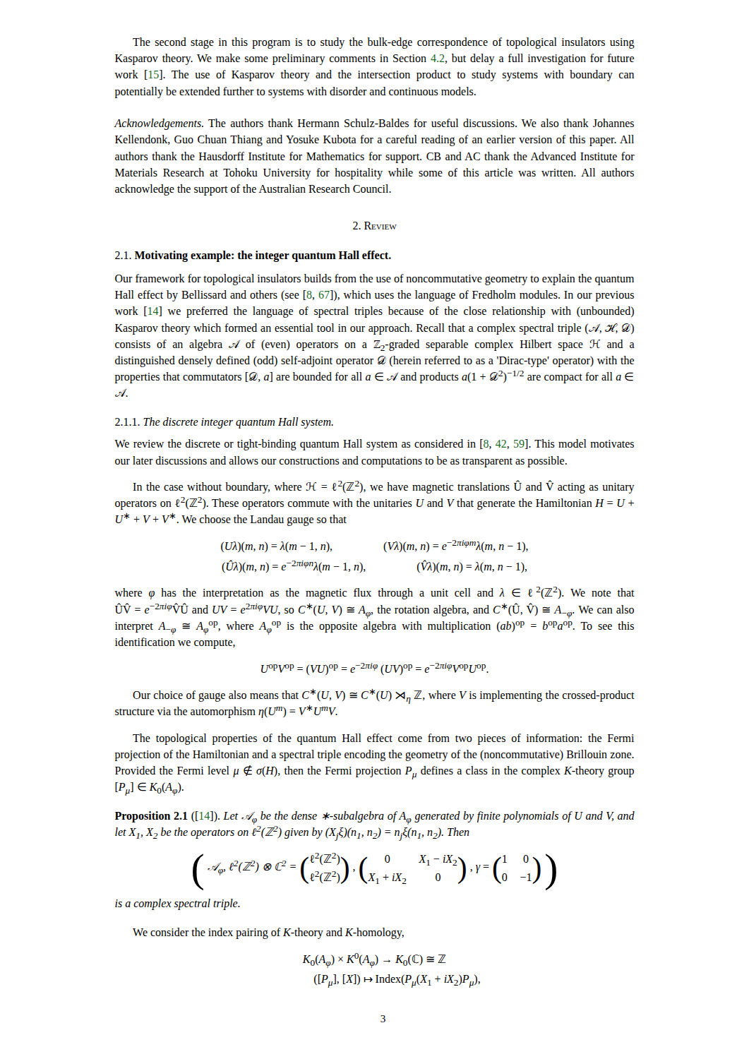The second stage in this program is to study the bulk-edge correspondence of topological insulators using Kasparov theory. We make some preliminary comments in Section 4.2, but delay a full investigation for future work [15]. The use of Kasparov theory and the intersection product to study systems with boundary can potentially be extended further to systems with disorder and continuous models.
Acknowledgements. The authors thank Hermann Schulz-Baldes for useful discussions. We also thank Johannes Kellendonk, Guo Chuan Thiang and Yosuke Kubota for a careful reading of an earlier version of this paper. All authors thank the Hausdorff Institute for Mathematics for support. CB and AC thank the Advanced Institute for Materials Research at Tohoku University for hospitality while some of this article was written. All authors acknowledge the support of the Australian Research Council.
2. Review
2.1. Motivating example: the integer quantum Hall effect.
Our framework for topological insulators builds from the use of noncommutative geometry to explain the quantum Hall effect by Bellissard and others (see [8, 67]), which uses the language of Fredholm modules. In our previous work [14] we preferred the language of spectral triples because of the close relationship with (unbounded) Kasparov theory which formed an essential tool in our approach. Recall that a complex spectral triple (𝒜, ℋ, 𝒟) consists of an algebra 𝒜 of (even) operators on a ℤ2-graded separable complex Hilbert space ℋ and a distinguished densely defined (odd) self-adjoint operator 𝒟 (herein referred to as a 'Dirac-type' operator) with the properties that commutators [𝒟, a] are bounded for all a ∈ 𝒜 and products a(1 + 𝒟2)−1/2 are compact for all a ∈ 𝒜.
2.1.1. The discrete integer quantum Hall system.
We review the discrete or tight-binding quantum Hall system as considered in [8, 42, 59]. This model motivates our later discussions and allows our constructions and computations to be as transparent as possible.
In the case without boundary, where ℋ = ℓ2(ℤ2), we have magnetic translations Û and V̂ acting as unitary operators on ℓ2(ℤ2). These operators commute with the unitaries U and V that generate the Hamiltonian H = U + U∗ + V + V∗. We choose the Landau gauge so that
(Uλ)(m, n) = λ(m − 1, n), (Vλ)(m, n) = e−2πiφmλ(m, n − 1),
(Ûλ)(m, n) = e−2πiφnλ(m − 1, n), (V̂λ)(m, n) = λ(m, n − 1),
where φ has the interpretation as the magnetic flux through a unit cell and λ ∈ ℓ2(ℤ2). We note that ÛV̂ = e−2πiφV̂Û and UV = e2πiφVU, so C∗(U, V) ≅ Aφ, the rotation algebra, and C∗(Û, V̂) ≅ A−φ. We can also interpret A−φ ≅ Aφop, where Aφop is the opposite algebra with multiplication (ab)op = bopaop. To see this identification we compute,
UopVop = (VU)op = e−2πiφ (UV)op = e−2πiφVopUop.
Our choice of gauge also means that C∗(U, V) ≅ C∗(U) ⋊η ℤ, where V is implementing the crossed-product structure via the automorphism η(Um) = V∗UmV.
The topological properties of the quantum Hall effect come from two pieces of information: the Fermi projection of the Hamiltonian and a spectral triple encoding the geometry of the (noncommutative) Brillouin zone. Provided the Fermi level μ ∉ σ(H), then the Fermi projection Pμ defines a class in the complex K-theory group [Pμ] ∈ K0(Aφ).
Proposition 2.1 ([14]). Let 𝒜φ be the dense ∗-subalgebra of Aφ generated by finite polynomials of U and V, and let X1, X2 be the operators on ℓ2(ℤ2) given by (Xjξ)(n1, n2) = njξ(n1, n2). Then
( 𝒜φ, ℓ2(ℤ2) ⊗ ℂ2 = (ℓ2(ℤ2) ℓ2(ℤ2)) , (0 X1 − iX2 X1 + iX20) , γ = (100−1) )
is a complex spectral triple.
We consider the index pairing of K-theory and K-homology,
K0(Aφ) × K0(Aφ) → K0(ℂ) ≅ ℤ
([Pμ], [X]) ↦ Index(Pμ(X1 + iX2)Pμ),
3